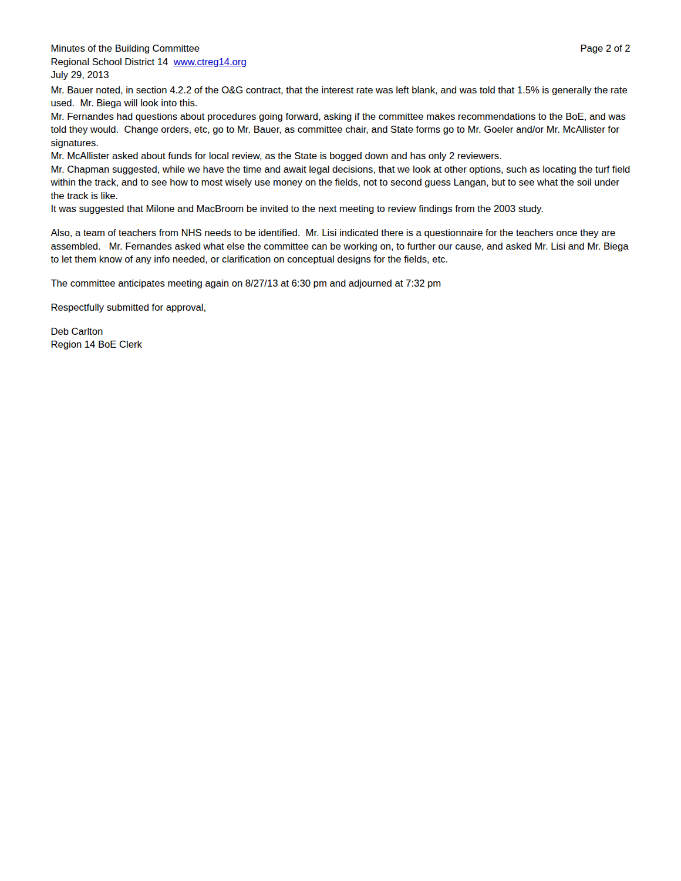Page 2 of 2
Minutes of the Building Committee
Regional School District 14 www.ctreg14.org
July 29, 2013
Mr. Bauer noted, in section 4.2.2 of the O&G contract, that the interest rate was left blank, and was told that 1.5% is generally the rate used. Mr. Biega will look into this.
Mr. Fernandes had questions about procedures going forward, asking if the committee makes recommendations to the BoE, and was told they would. Change orders, etc, go to Mr. Bauer, as committee chair, and State forms go to Mr. Goeler and/or Mr. McAllister for signatures.
Mr. McAllister asked about funds for local review, as the State is bogged down and has only 2 reviewers.
Mr. Chapman suggested, while we have the time and await legal decisions, that we look at other options, such as locating the turf field within the track, and to see how to most wisely use money on the fields, not to second guess Langan, but to see what the soil under the track is like.
It was suggested that Milone and MacBroom be invited to the next meeting to review findings from the 2003 study.
Also, a team of teachers from NHS needs to be identified. Mr. Lisi indicated there is a questionnaire for the teachers once they are assembled. Mr. Fernandes asked what else the committee can be working on, to further our cause, and asked Mr. Lisi and Mr. Biega to let them know of any info needed, or clarification on conceptual designs for the fields, etc.
The committee anticipates meeting again on 8/27/13 at 6:30 pm and adjourned at 7:32 pm
Respectfully submitted for approval,
Deb Carlton
Region 14 BoE Clerk